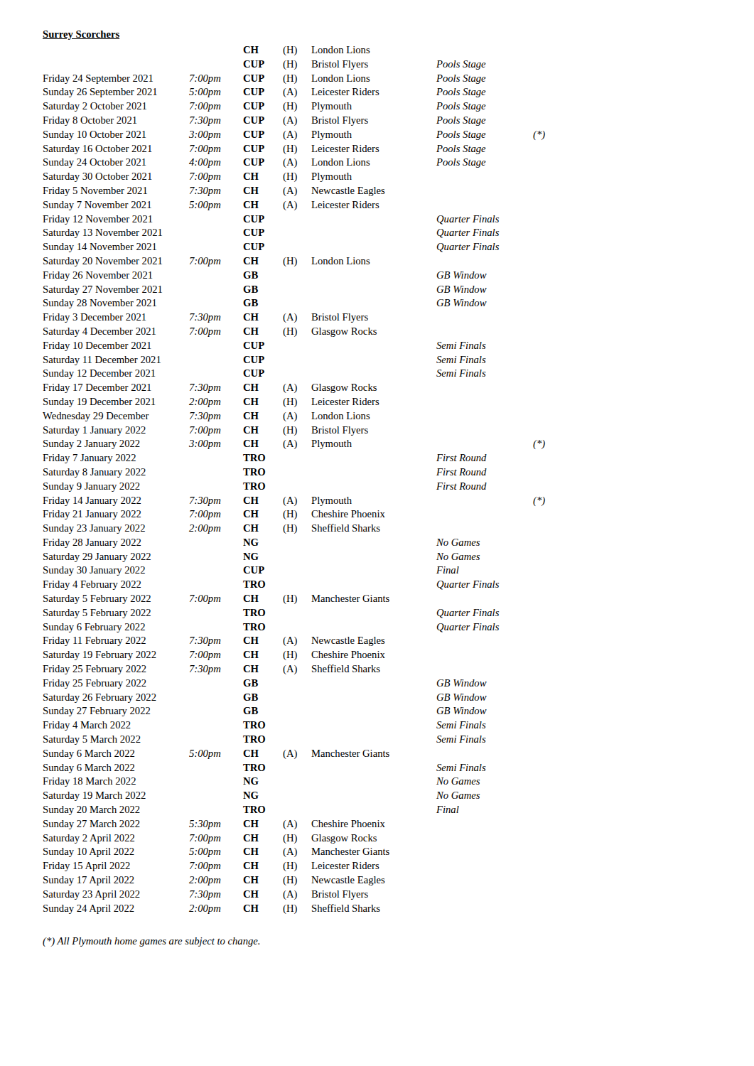Surrey Scorchers
| | | CH | (H) | London Lions | | |
| | | CUP | (H) | Bristol Flyers | Pools Stage | |
| Friday 24 September 2021 | 7:00pm | CUP | (H) | London Lions | Pools Stage | |
| Sunday 26 September 2021 | 5:00pm | CUP | (A) | Leicester Riders | Pools Stage | |
| Saturday 2 October 2021 | 7:00pm | CUP | (H) | Plymouth | Pools Stage | |
| Friday 8 October 2021 | 7:30pm | CUP | (A) | Bristol Flyers | Pools Stage | |
| Sunday 10 October 2021 | 3:00pm | CUP | (A) | Plymouth | Pools Stage | (*) |
| Saturday 16 October 2021 | 7:00pm | CUP | (H) | Leicester Riders | Pools Stage | |
| Sunday 24 October 2021 | 4:00pm | CUP | (A) | London Lions | Pools Stage | |
| Saturday 30 October 2021 | 7:00pm | CH | (H) | Plymouth | | |
| Friday 5 November 2021 | 7:30pm | CH | (A) | Newcastle Eagles | | |
| Sunday 7 November 2021 | 5:00pm | CH | (A) | Leicester Riders | | |
| Friday 12 November 2021 | | CUP | | | Quarter Finals | |
| Saturday 13 November 2021 | | CUP | | | Quarter Finals | |
| Sunday 14 November 2021 | | CUP | | | Quarter Finals | |
| Saturday 20 November 2021 | 7:00pm | CH | (H) | London Lions | | |
| Friday 26 November 2021 | | GB | | | GB Window | |
| Saturday 27 November 2021 | | GB | | | GB Window | |
| Sunday 28 November 2021 | | GB | | | GB Window | |
| Friday 3 December 2021 | 7:30pm | CH | (A) | Bristol Flyers | | |
| Saturday 4 December 2021 | 7:00pm | CH | (H) | Glasgow Rocks | | |
| Friday 10 December 2021 | | CUP | | | Semi Finals | |
| Saturday 11 December 2021 | | CUP | | | Semi Finals | |
| Sunday 12 December 2021 | | CUP | | | Semi Finals | |
| Friday 17 December 2021 | 7:30pm | CH | (A) | Glasgow Rocks | | |
| Sunday 19 December 2021 | 2:00pm | CH | (H) | Leicester Riders | | |
| Wednesday 29 December | 7:30pm | CH | (A) | London Lions | | |
| Saturday 1 January 2022 | 7:00pm | CH | (H) | Bristol Flyers | | |
| Sunday 2 January 2022 | 3:00pm | CH | (A) | Plymouth | | (*) |
| Friday 7 January 2022 | | TRO | | | First Round | |
| Saturday 8 January 2022 | | TRO | | | First Round | |
| Sunday 9 January 2022 | | TRO | | | First Round | |
| Friday 14 January 2022 | 7:30pm | CH | (A) | Plymouth | | (*) |
| Friday 21 January 2022 | 7:00pm | CH | (H) | Cheshire Phoenix | | |
| Sunday 23 January 2022 | 2:00pm | CH | (H) | Sheffield Sharks | | |
| Friday 28 January 2022 | | NG | | | No Games | |
| Saturday 29 January 2022 | | NG | | | No Games | |
| Sunday 30 January 2022 | | CUP | | | Final | |
| Friday 4 February 2022 | | TRO | | | Quarter Finals | |
| Saturday 5 February 2022 | 7:00pm | CH | (H) | Manchester Giants | | |
| Saturday 5 February 2022 | | TRO | | | Quarter Finals | |
| Sunday 6 February 2022 | | TRO | | | Quarter Finals | |
| Friday 11 February 2022 | 7:30pm | CH | (A) | Newcastle Eagles | | |
| Saturday 19 February 2022 | 7:00pm | CH | (H) | Cheshire Phoenix | | |
| Friday 25 February 2022 | 7:30pm | CH | (A) | Sheffield Sharks | | |
| Friday 25 February 2022 | | GB | | | GB Window | |
| Saturday 26 February 2022 | | GB | | | GB Window | |
| Sunday 27 February 2022 | | GB | | | GB Window | |
| Friday 4 March 2022 | | TRO | | | Semi Finals | |
| Saturday 5 March 2022 | | TRO | | | Semi Finals | |
| Sunday 6 March 2022 | 5:00pm | CH | (A) | Manchester Giants | | |
| Sunday 6 March 2022 | | TRO | | | Semi Finals | |
| Friday 18 March 2022 | | NG | | | No Games | |
| Saturday 19 March 2022 | | NG | | | No Games | |
| Sunday 20 March 2022 | | TRO | | | Final | |
| Sunday 27 March 2022 | 5:30pm | CH | (A) | Cheshire Phoenix | | |
| Saturday 2 April 2022 | 7:00pm | CH | (H) | Glasgow Rocks | | |
| Sunday 10 April 2022 | 5:00pm | CH | (A) | Manchester Giants | | |
| Friday 15 April 2022 | 7:00pm | CH | (H) | Leicester Riders | | |
| Sunday 17 April 2022 | 2:00pm | CH | (H) | Newcastle Eagles | | |
| Saturday 23 April 2022 | 7:30pm | CH | (A) | Bristol Flyers | | |
| Sunday 24 April 2022 | 2:00pm | CH | (H) | Sheffield Sharks | | |
(*) All Plymouth home games are subject to change.